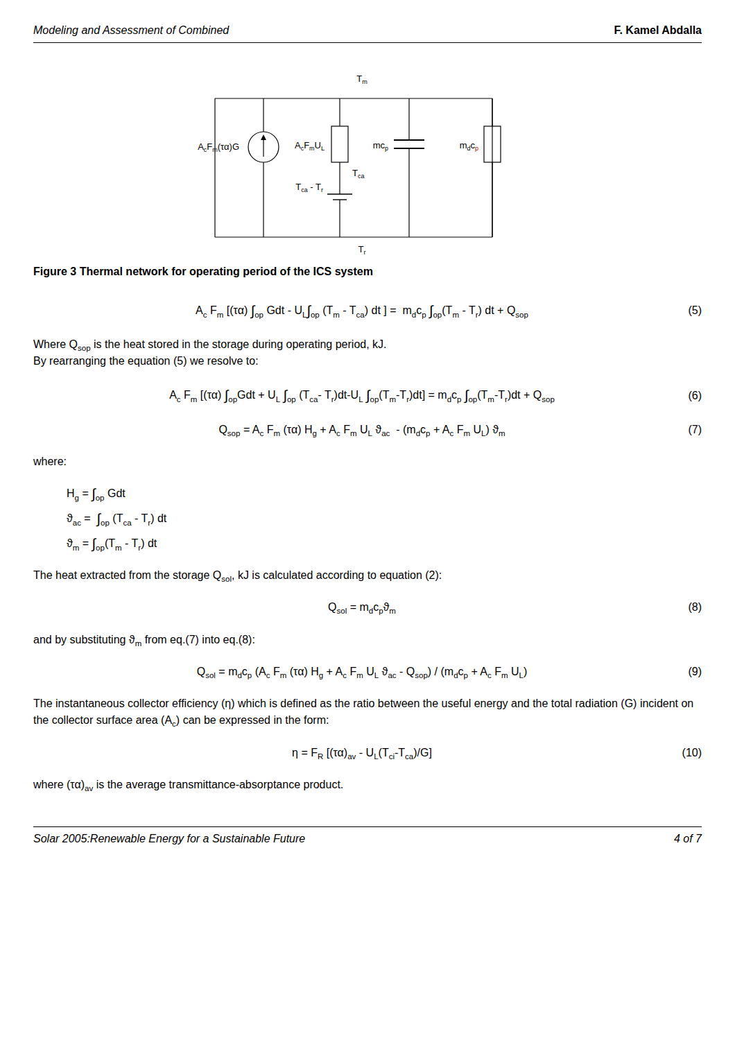Modeling and Assessment of Combined F. Kamel Abdalla
Tm AcFm(τα)G AcFmUL Tca Tca - Tr mcp mdcp Tr
Figure 3 Thermal network for operating period of the ICS system
Ac Fm [(τα) ∫op Gdt - UL∫op (Tm - Tca) dt ] = mdcp ∫op(Tm - Tr) dt + Qsop
(5)
Where Qsop is the heat stored in the storage during operating period, kJ.
By rearranging the equation (5) we resolve to:
Ac Fm [(τα) ∫opGdt + UL ∫op (Tca- Tr)dt-UL ∫op(Tm-Tr)dt] = mdcp ∫op(Tm-Tr)dt + Qsop
(6)
Qsop = Ac Fm (τα) Hg + Ac Fm UL ϑac - (mdcp + Ac Fm UL) ϑm
(7)
where:
Hg = ∫op Gdt
ϑac = ∫op (Tca - Tr) dt
ϑm = ∫op(Tm - Tr) dt
The heat extracted from the storage Qsol, kJ is calculated according to equation (2):
Qsol = mdcpϑm
(8)
and by substituting ϑm from eq.(7) into eq.(8):
Qsol = mdcp (Ac Fm (τα) Hg + Ac Fm UL ϑac - Qsop) / (mdcp + Ac Fm UL)
(9)
The instantaneous collector efficiency (η) which is defined as the ratio between the useful energy and the total radiation (G) incident on the collector surface area (Ac) can be expressed in the form:
η = FR [(τα)av - UL(Tci-Tca)/G]
(10)
where (τα)av is the average transmittance-absorptance product.
Solar 2005:Renewable Energy for a Sustainable Future 4 of 7